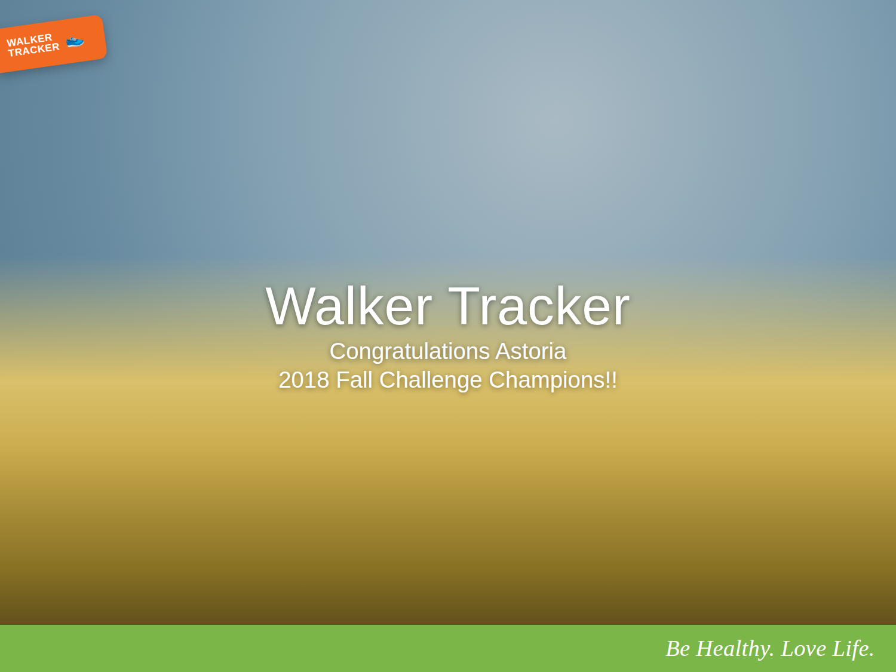Walker
Tracker 👟
Walker Tracker
Congratulations Astoria
2018 Fall Challenge Champions!!
Be Healthy. Love Life.